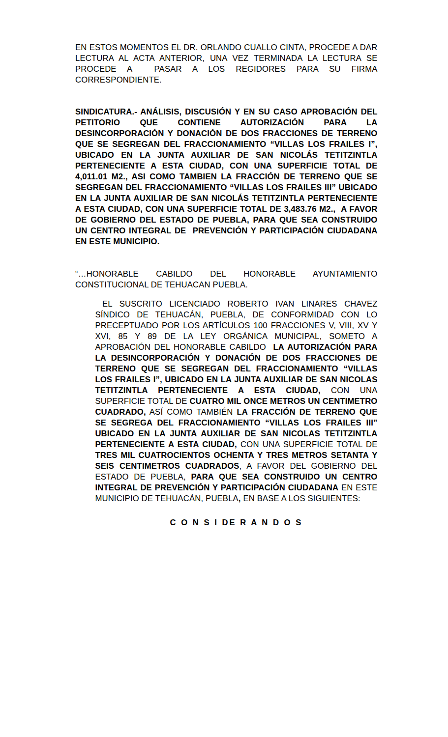EN ESTOS MOMENTOS EL DR. ORLANDO CUALLO CINTA, PROCEDE A DAR LECTURA AL ACTA ANTERIOR, UNA VEZ TERMINADA LA LECTURA SE PROCEDE A PASAR A LOS REGIDORES PARA SU FIRMA CORRESPONDIENTE.
SINDICATURA.- ANÁLISIS, DISCUSIÓN Y EN SU CASO APROBACIÓN DEL PETITORIO QUE CONTIENE AUTORIZACIÓN PARA LA DESINCORPORACIÓN Y DONACIÓN DE DOS FRACCIONES DE TERRENO QUE SE SEGREGAN DEL FRACCIONAMIENTO “VILLAS LOS FRAILES I”, UBICADO EN LA JUNTA AUXILIAR DE SAN NICOLÁS TETITZINTLA PERTENECIENTE A ESTA CIUDAD, CON UNA SUPERFICIE TOTAL DE 4,011.01 M2., ASI COMO TAMBIEN LA FRACCIÓN DE TERRENO QUE SE SEGREGAN DEL FRACCIONAMIENTO “VILLAS LOS FRAILES III” UBICADO EN LA JUNTA AUXILIAR DE SAN NICOLÁS TETITZINTLA PERTENECIENTE A ESTA CIUDAD, CON UNA SUPERFICIE TOTAL DE 3,483.76 M2., A FAVOR DE GOBIERNO DEL ESTADO DE PUEBLA, PARA QUE SEA CONSTRUIDO UN CENTRO INTEGRAL DE PREVENCIÓN Y PARTICIPACIÓN CIUDADANA EN ESTE MUNICIPIO.
“…HONORABLE CABILDO DEL HONORABLE AYUNTAMIENTO CONSTITUCIONAL DE TEHUACAN PUEBLA.
EL SUSCRITO LICENCIADO ROBERTO IVAN LINARES CHAVEZ SÍNDICO DE TEHUACÁN, PUEBLA, DE CONFORMIDAD CON LO PRECEPTUADO POR LOS ARTÍCULOS 100 FRACCIONES V, VIII, XV Y XVI, 85 Y 89 DE LA LEY ORGÁNICA MUNICIPAL, SOMETO A APROBACIÓN DEL HONORABLE CABILDO LA AUTORIZACIÓN PARA LA DESINCORPORACIÓN Y DONACIÓN DE DOS FRACCIONES DE TERRENO QUE SE SEGREGAN DEL FRACCIONAMIENTO “VILLAS LOS FRAILES I”, UBICADO EN LA JUNTA AUXILIAR DE SAN NICOLAS TETITZINTLA PERTENECIENTE A ESTA CIUDAD, CON UNA SUPERFICIE TOTAL DE CUATRO MIL ONCE METROS UN CENTIMETRO CUADRADO, ASÍ COMO TAMBIÉN LA FRACCIÓN DE TERRENO QUE SE SEGREGA DEL FRACCIONAMIENTO “VILLAS LOS FRAILES III” UBICADO EN LA JUNTA AUXILIAR DE SAN NICOLAS TETITZINTLA PERTENECIENTE A ESTA CIUDAD, CON UNA SUPERFICIE TOTAL DE TRES MIL CUATROCIENTOS OCHENTA Y TRES METROS SETANTA Y SEIS CENTIMETROS CUADRADOS, A FAVOR DEL GOBIERNO DEL ESTADO DE PUEBLA, PARA QUE SEA CONSTRUIDO UN CENTRO INTEGRAL DE PREVENCIÓN Y PARTICIPACIÓN CIUDADANA EN ESTE MUNICIPIO DE TEHUACÁN, PUEBLA, EN BASE A LOS SIGUIENTES:
C O N S I DE R A N D O S